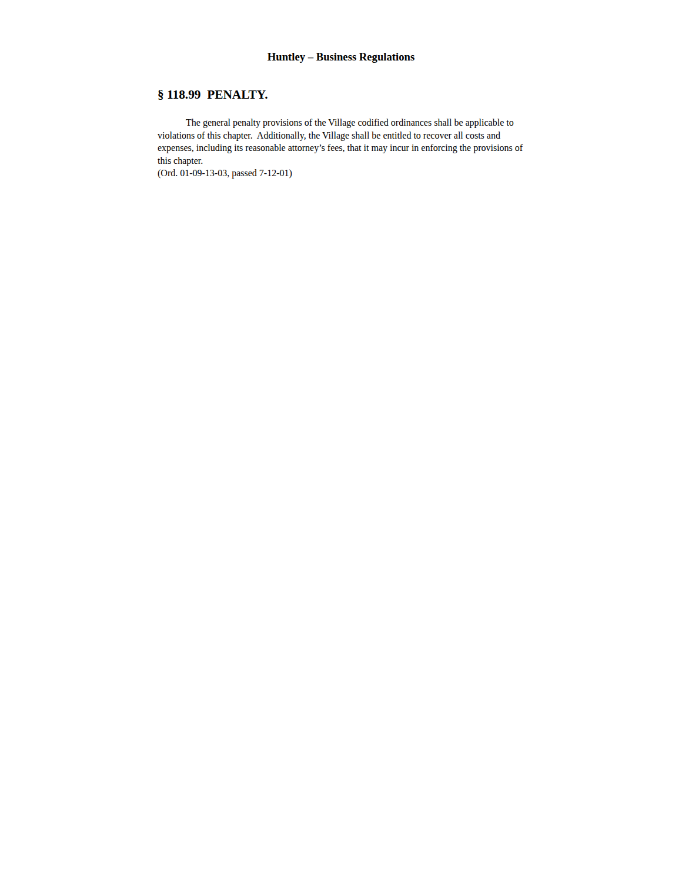Huntley – Business Regulations
§ 118.99 PENALTY.
The general penalty provisions of the Village codified ordinances shall be applicable to violations of this chapter. Additionally, the Village shall be entitled to recover all costs and expenses, including its reasonable attorney’s fees, that it may incur in enforcing the provisions of this chapter.
(Ord. 01-09-13-03, passed 7-12-01)